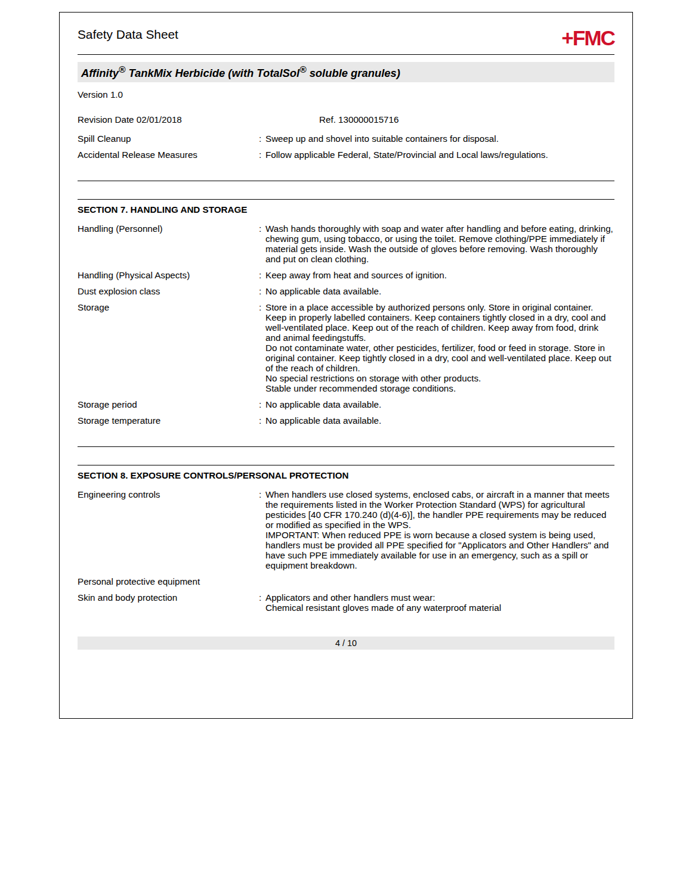Safety Data Sheet
+FMC
Affinity® TankMix Herbicide (with TotalSol® soluble granules)
Version 1.0
Revision Date 02/01/2018
Ref. 130000015716
| Spill Cleanup | : | Sweep up and shovel into suitable containers for disposal. |
| Accidental Release Measures | : | Follow applicable Federal, State/Provincial and Local laws/regulations. |
SECTION 7. HANDLING AND STORAGE
| Handling (Personnel) | : | Wash hands thoroughly with soap and water after handling and before eating, drinking, chewing gum, using tobacco, or using the toilet. Remove clothing/PPE immediately if material gets inside. Wash the outside of gloves before removing. Wash thoroughly and put on clean clothing. |
| Handling (Physical Aspects) | : | Keep away from heat and sources of ignition. |
| Dust explosion class | : | No applicable data available. |
| Storage | : | Store in a place accessible by authorized persons only. Store in original container. Keep in properly labelled containers. Keep containers tightly closed in a dry, cool and well-ventilated place. Keep out of the reach of children. Keep away from food, drink and animal feedingstuffs. Do not contaminate water, other pesticides, fertilizer, food or feed in storage. Store in original container. Keep tightly closed in a dry, cool and well-ventilated place. Keep out of the reach of children. No special restrictions on storage with other products. Stable under recommended storage conditions. |
| Storage period | : | No applicable data available. |
| Storage temperature | : | No applicable data available. |
SECTION 8. EXPOSURE CONTROLS/PERSONAL PROTECTION
| Engineering controls | : | When handlers use closed systems, enclosed cabs, or aircraft in a manner that meets the requirements listed in the Worker Protection Standard (WPS) for agricultural pesticides [40 CFR 170.240 (d)(4-6)], the handler PPE requirements may be reduced or modified as specified in the WPS. IMPORTANT: When reduced PPE is worn because a closed system is being used, handlers must be provided all PPE specified for "Applicators and Other Handlers" and have such PPE immediately available for use in an emergency, such as a spill or equipment breakdown. |
| Personal protective equipment |
| Skin and body protection | : | Applicators and other handlers must wear: Chemical resistant gloves made of any waterproof material |
4 / 10